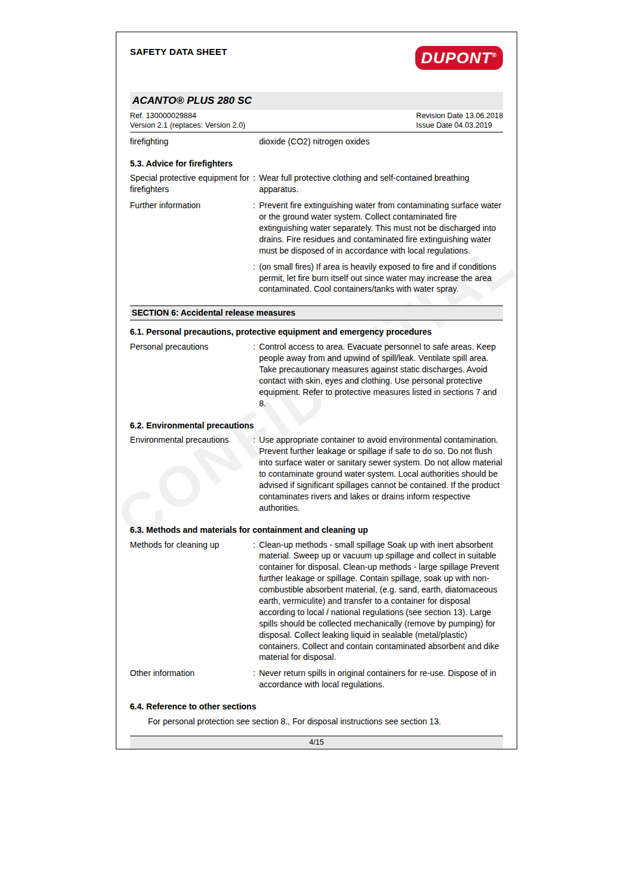CONFIDENTIAL
SAFETY DATA SHEET
DUPONT®
ACANTO® PLUS 280 SC
Ref. 130000029884
Version 2.1 (replaces: Version 2.0)
Revision Date 13.06.2018
Issue Date 04.03.2019
| firefighting | | dioxide (CO2) nitrogen oxides |
5.3. Advice for firefighters
| Special protective equipment for firefighters | : | Wear full protective clothing and self-contained breathing apparatus. |
| Further information | : | Prevent fire extinguishing water from contaminating surface water or the ground water system. Collect contaminated fire extinguishing water separately. This must not be discharged into drains. Fire residues and contaminated fire extinguishing water must be disposed of in accordance with local regulations. |
| | : | (on small fires) If area is heavily exposed to fire and if conditions permit, let fire burn itself out since water may increase the area contaminated. Cool containers/tanks with water spray. |
SECTION 6: Accidental release measures
6.1. Personal precautions, protective equipment and emergency procedures
| Personal precautions | : | Control access to area. Evacuate personnel to safe areas. Keep people away from and upwind of spill/leak. Ventilate spill area. Take precautionary measures against static discharges. Avoid contact with skin, eyes and clothing. Use personal protective equipment. Refer to protective measures listed in sections 7 and 8. |
6.2. Environmental precautions
| Environmental precautions | : | Use appropriate container to avoid environmental contamination. Prevent further leakage or spillage if safe to do so. Do not flush into surface water or sanitary sewer system. Do not allow material to contaminate ground water system. Local authorities should be advised if significant spillages cannot be contained. If the product contaminates rivers and lakes or drains inform respective authorities. |
6.3. Methods and materials for containment and cleaning up
| Methods for cleaning up | : | Clean-up methods - small spillage Soak up with inert absorbent material. Sweep up or vacuum up spillage and collect in suitable container for disposal. Clean-up methods - large spillage Prevent further leakage or spillage. Contain spillage, soak up with non-combustible absorbent material, (e.g. sand, earth, diatomaceous earth, vermiculite) and transfer to a container for disposal according to local / national regulations (see section 13). Large spills should be collected mechanically (remove by pumping) for disposal. Collect leaking liquid in sealable (metal/plastic) containers. Collect and contain contaminated absorbent and dike material for disposal. |
| Other information | : | Never return spills in original containers for re-use. Dispose of in accordance with local regulations. |
6.4. Reference to other sections
For personal protection see section 8., For disposal instructions see section 13.
4/15